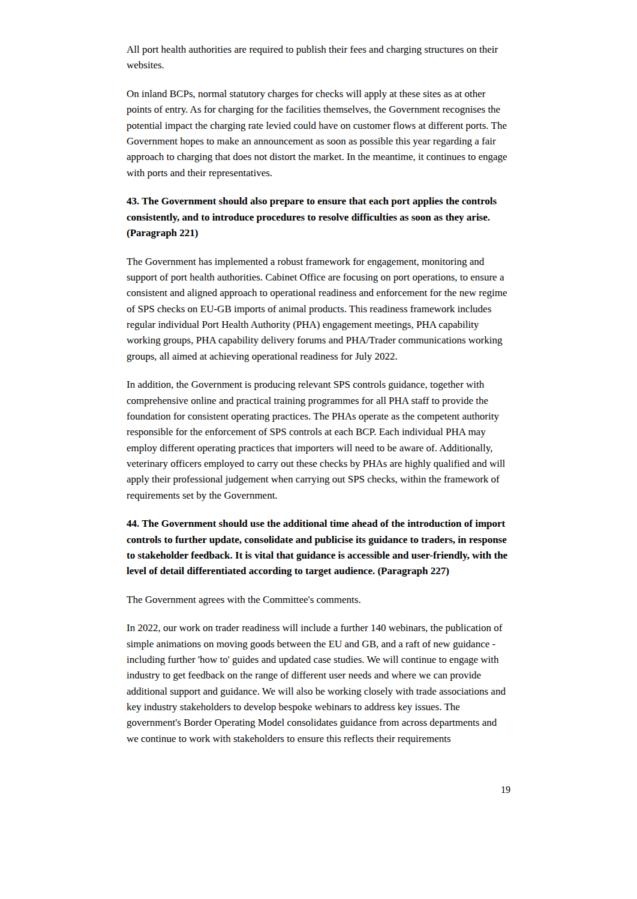All port health authorities are required to publish their fees and charging structures on their websites.
On inland BCPs, normal statutory charges for checks will apply at these sites as at other points of entry. As for charging for the facilities themselves, the Government recognises the potential impact the charging rate levied could have on customer flows at different ports. The Government hopes to make an announcement as soon as possible this year regarding a fair approach to charging that does not distort the market. In the meantime, it continues to engage with ports and their representatives.
43. The Government should also prepare to ensure that each port applies the controls consistently, and to introduce procedures to resolve difficulties as soon as they arise. (Paragraph 221)
The Government has implemented a robust framework for engagement, monitoring and support of port health authorities. Cabinet Office are focusing on port operations, to ensure a consistent and aligned approach to operational readiness and enforcement for the new regime of SPS checks on EU-GB imports of animal products. This readiness framework includes regular individual Port Health Authority (PHA) engagement meetings, PHA capability working groups, PHA capability delivery forums and PHA/Trader communications working groups, all aimed at achieving operational readiness for July 2022.
In addition, the Government is producing relevant SPS controls guidance, together with comprehensive online and practical training programmes for all PHA staff to provide the foundation for consistent operating practices. The PHAs operate as the competent authority responsible for the enforcement of SPS controls at each BCP. Each individual PHA may employ different operating practices that importers will need to be aware of. Additionally, veterinary officers employed to carry out these checks by PHAs are highly qualified and will apply their professional judgement when carrying out SPS checks, within the framework of requirements set by the Government.
44. The Government should use the additional time ahead of the introduction of import controls to further update, consolidate and publicise its guidance to traders, in response to stakeholder feedback. It is vital that guidance is accessible and user-friendly, with the level of detail differentiated according to target audience. (Paragraph 227)
The Government agrees with the Committee's comments.
In 2022, our work on trader readiness will include a further 140 webinars, the publication of simple animations on moving goods between the EU and GB, and a raft of new guidance - including further 'how to' guides and updated case studies. We will continue to engage with industry to get feedback on the range of different user needs and where we can provide additional support and guidance. We will also be working closely with trade associations and key industry stakeholders to develop bespoke webinars to address key issues. The government's Border Operating Model consolidates guidance from across departments and we continue to work with stakeholders to ensure this reflects their requirements
19